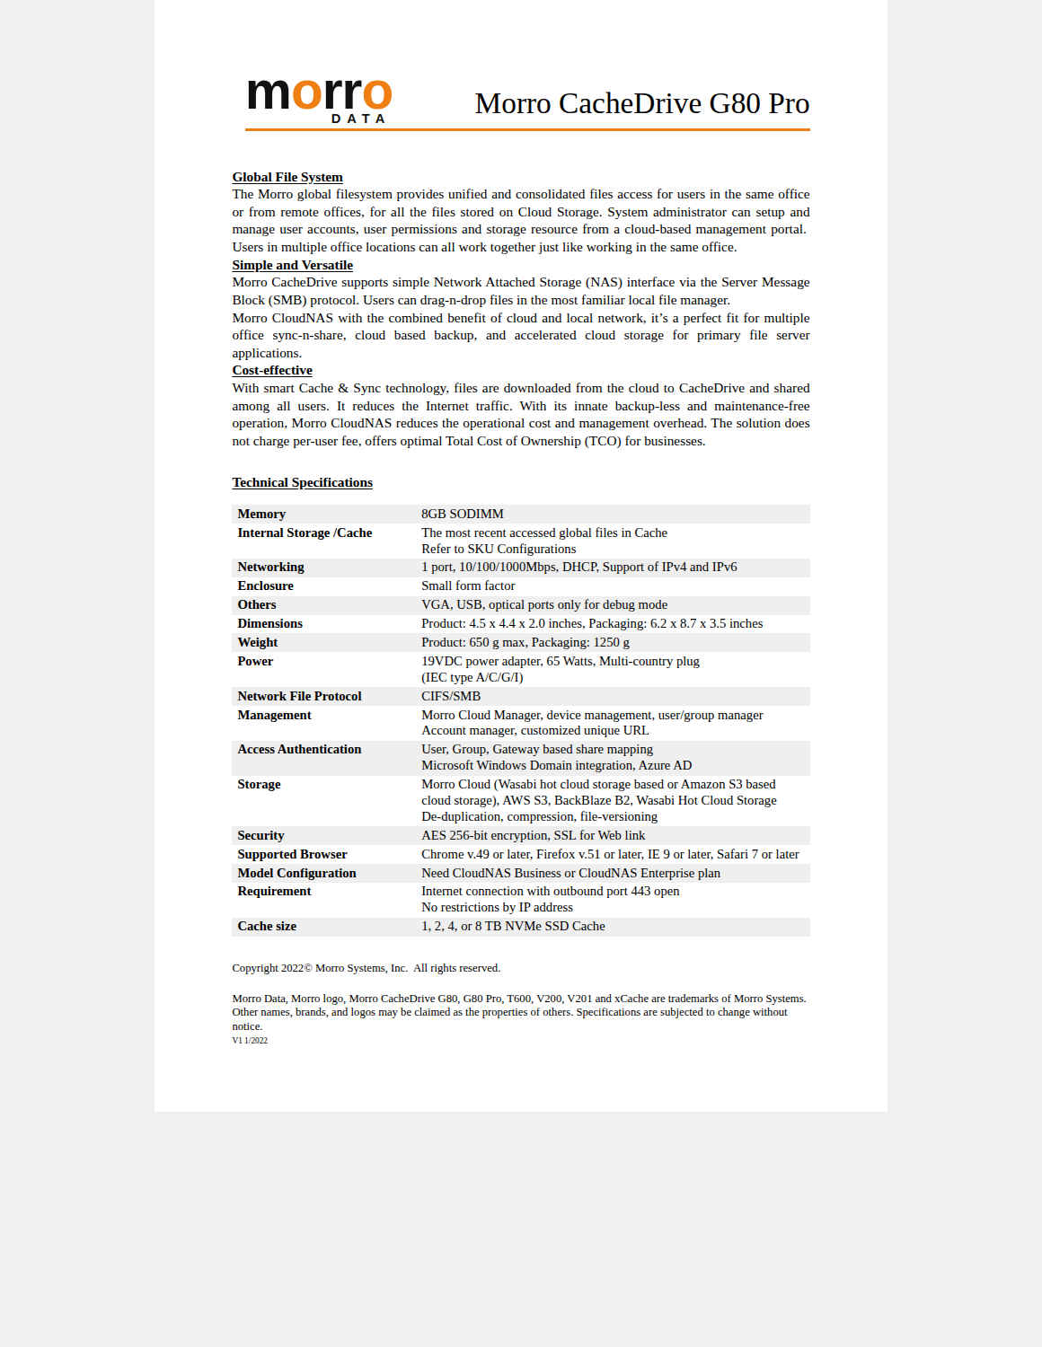morro DATA
Morro CacheDrive G80 Pro
Global File System
The Morro global filesystem provides unified and consolidated files access for users in the same office or from remote offices, for all the files stored on Cloud Storage. System administrator can setup and manage user accounts, user permissions and storage resource from a cloud-based management portal. Users in multiple office locations can all work together just like working in the same office.
Simple and Versatile
Morro CacheDrive supports simple Network Attached Storage (NAS) interface via the Server Message Block (SMB) protocol. Users can drag-n-drop files in the most familiar local file manager.
Morro CloudNAS with the combined benefit of cloud and local network, it’s a perfect fit for multiple office sync-n-share, cloud based backup, and accelerated cloud storage for primary file server applications.
Cost-effective
With smart Cache & Sync technology, files are downloaded from the cloud to CacheDrive and shared among all users. It reduces the Internet traffic. With its innate backup-less and maintenance-free operation, Morro CloudNAS reduces the operational cost and management overhead. The solution does not charge per-user fee, offers optimal Total Cost of Ownership (TCO) for businesses.
Technical Specifications
| Memory | 8GB SODIMM |
| Internal Storage /Cache | The most recent accessed global files in Cache Refer to SKU Configurations |
| Networking | 1 port, 10/100/1000Mbps, DHCP, Support of IPv4 and IPv6 |
| Enclosure | Small form factor |
| Others | VGA, USB, optical ports only for debug mode |
| Dimensions | Product: 4.5 x 4.4 x 2.0 inches, Packaging: 6.2 x 8.7 x 3.5 inches |
| Weight | Product: 650 g max, Packaging: 1250 g |
| Power | 19VDC power adapter, 65 Watts, Multi-country plug (IEC type A/C/G/I) |
| Network File Protocol | CIFS/SMB |
| Management | Morro Cloud Manager, device management, user/group manager Account manager, customized unique URL |
| Access Authentication | User, Group, Gateway based share mapping Microsoft Windows Domain integration, Azure AD |
| Storage | Morro Cloud (Wasabi hot cloud storage based or Amazon S3 based cloud storage), AWS S3, BackBlaze B2, Wasabi Hot Cloud Storage De-duplication, compression, file-versioning |
| Security | AES 256-bit encryption, SSL for Web link |
| Supported Browser | Chrome v.49 or later, Firefox v.51 or later, IE 9 or later, Safari 7 or later |
| Model Configuration | Need CloudNAS Business or CloudNAS Enterprise plan |
| Requirement | Internet connection with outbound port 443 open No restrictions by IP address |
| Cache size | 1, 2, 4, or 8 TB NVMe SSD Cache |
Copyright 2022© Morro Systems, Inc. All rights reserved.
Morro Data, Morro logo, Morro CacheDrive G80, G80 Pro, T600, V200, V201 and xCache are trademarks of Morro Systems. Other names, brands, and logos may be claimed as the properties of others. Specifications are subjected to change without notice.
V1 1/2022